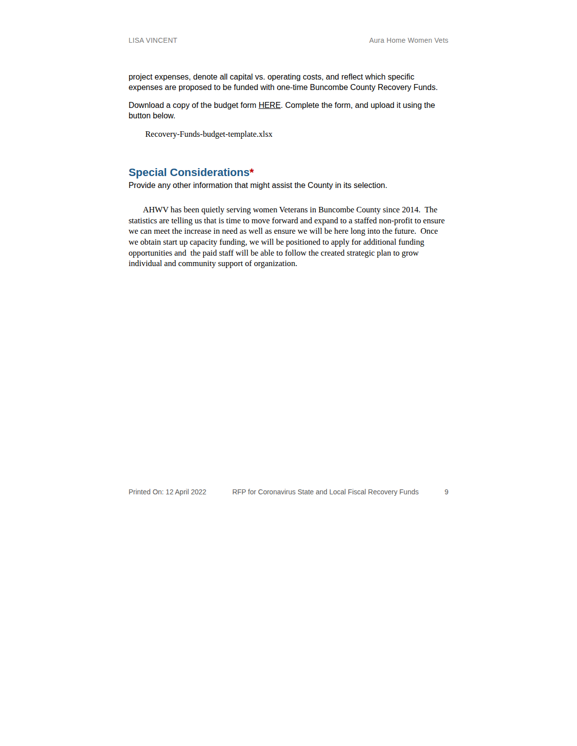Lisa Vincent Aura Home Women Vets
project expenses, denote all capital vs. operating costs, and reflect which specific expenses are proposed to be funded with one-time Buncombe County Recovery Funds.
Download a copy of the budget form HERE. Complete the form, and upload it using the button below.
Recovery-Funds-budget-template.xlsx
Special Considerations*
Provide any other information that might assist the County in its selection.
AHWV has been quietly serving women Veterans in Buncombe County since 2014. The statistics are telling us that is time to move forward and expand to a staffed non-profit to ensure we can meet the increase in need as well as ensure we will be here long into the future. Once we obtain start up capacity funding, we will be positioned to apply for additional funding opportunities and the paid staff will be able to follow the created strategic plan to grow individual and community support of organization.
Printed On: 12 April 2022
RFP for Coronavirus State and Local Fiscal Recovery Funds
9